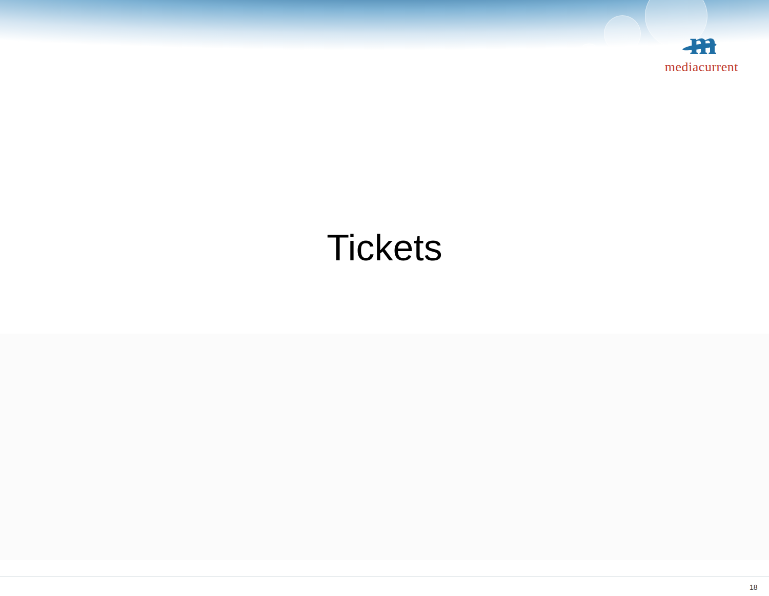m
mediacurrent
Tickets
18